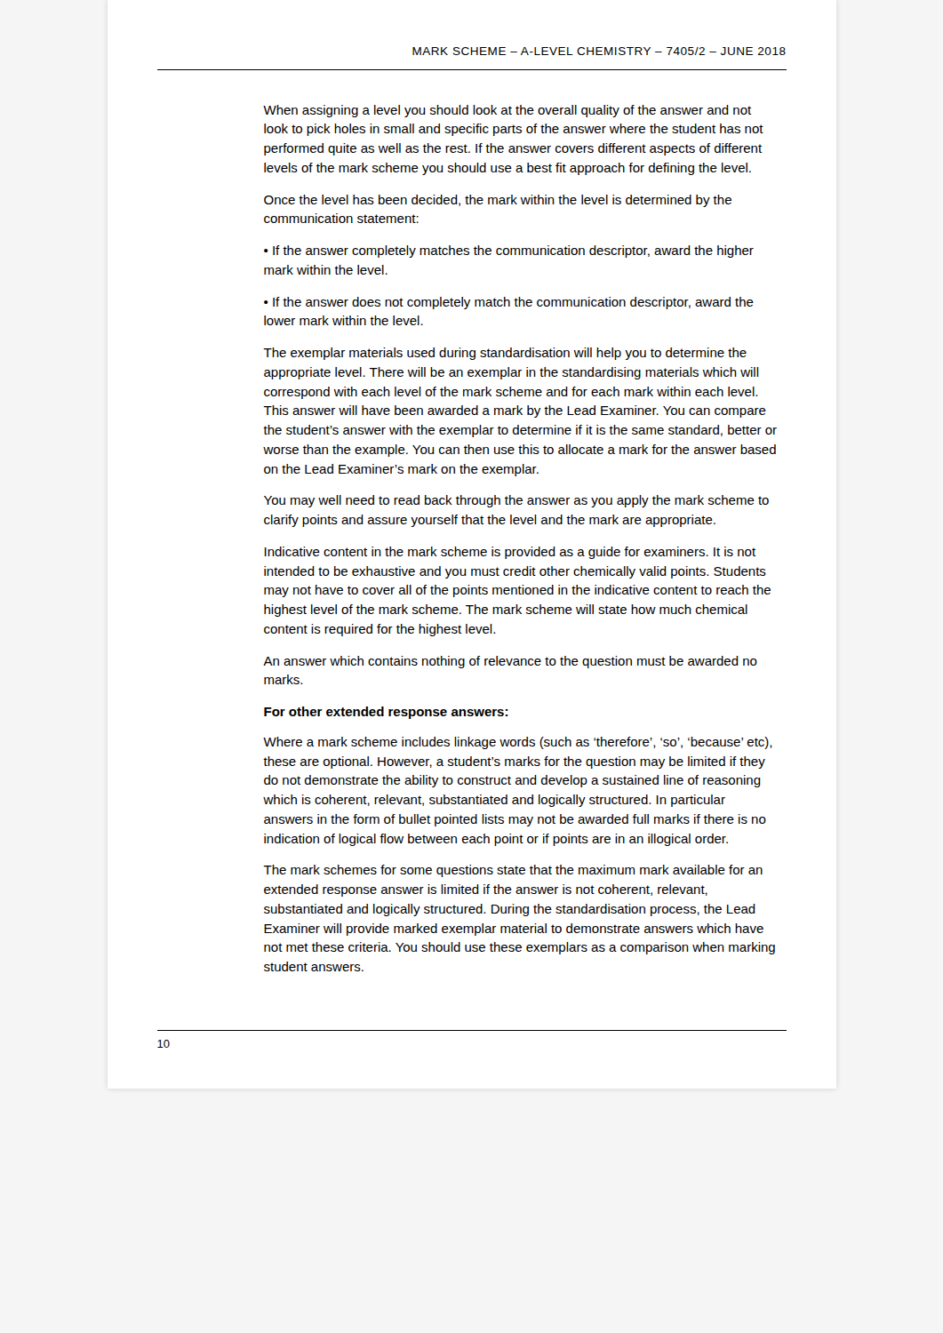MARK SCHEME – A-LEVEL CHEMISTRY – 7405/2 – JUNE 2018
When assigning a level you should look at the overall quality of the answer and not look to pick holes in small and specific parts of the answer where the student has not performed quite as well as the rest. If the answer covers different aspects of different levels of the mark scheme you should use a best fit approach for defining the level.
Once the level has been decided, the mark within the level is determined by the communication statement:
• If the answer completely matches the communication descriptor, award the higher mark within the level.
• If the answer does not completely match the communication descriptor, award the lower mark within the level.
The exemplar materials used during standardisation will help you to determine the appropriate level. There will be an exemplar in the standardising materials which will correspond with each level of the mark scheme and for each mark within each level. This answer will have been awarded a mark by the Lead Examiner. You can compare the student’s answer with the exemplar to determine if it is the same standard, better or worse than the example. You can then use this to allocate a mark for the answer based on the Lead Examiner’s mark on the exemplar.
You may well need to read back through the answer as you apply the mark scheme to clarify points and assure yourself that the level and the mark are appropriate.
Indicative content in the mark scheme is provided as a guide for examiners. It is not intended to be exhaustive and you must credit other chemically valid points. Students may not have to cover all of the points mentioned in the indicative content to reach the highest level of the mark scheme. The mark scheme will state how much chemical content is required for the highest level.
An answer which contains nothing of relevance to the question must be awarded no marks.
For other extended response answers:
Where a mark scheme includes linkage words (such as ‘therefore’, ‘so’, ‘because’ etc), these are optional. However, a student’s marks for the question may be limited if they do not demonstrate the ability to construct and develop a sustained line of reasoning which is coherent, relevant, substantiated and logically structured. In particular answers in the form of bullet pointed lists may not be awarded full marks if there is no indication of logical flow between each point or if points are in an illogical order.
The mark schemes for some questions state that the maximum mark available for an extended response answer is limited if the answer is not coherent, relevant, substantiated and logically structured. During the standardisation process, the Lead Examiner will provide marked exemplar material to demonstrate answers which have not met these criteria. You should use these exemplars as a comparison when marking student answers.
10